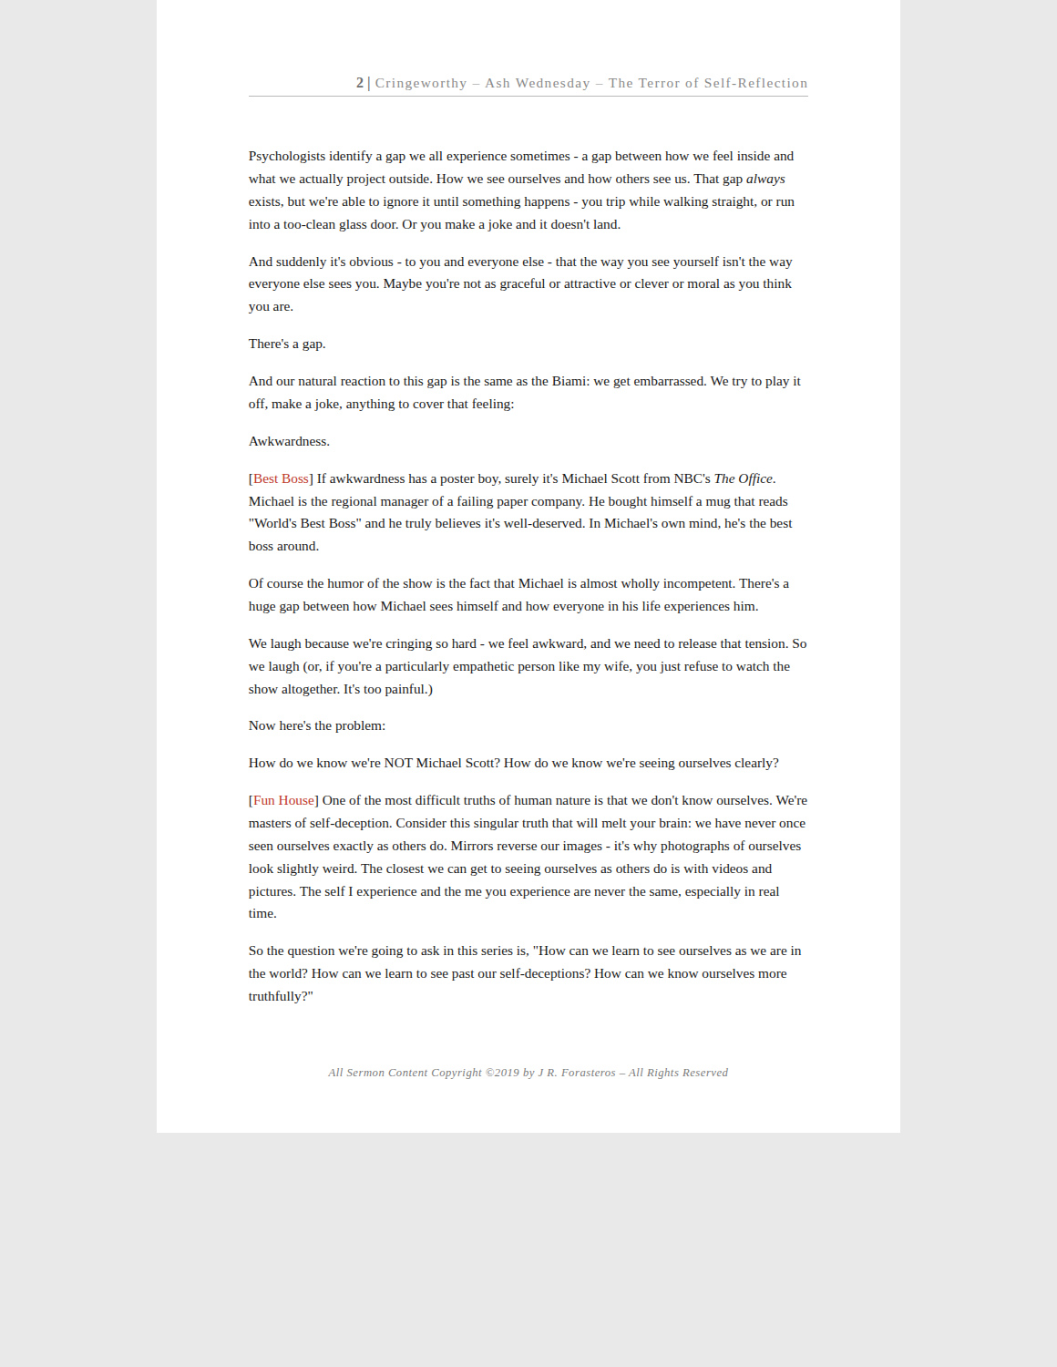2 | Cringeworthy – Ash Wednesday – The Terror of Self-Reflection
Psychologists identify a gap we all experience sometimes - a gap between how we feel inside and what we actually project outside. How we see ourselves and how others see us. That gap always exists, but we're able to ignore it until something happens - you trip while walking straight, or run into a too-clean glass door. Or you make a joke and it doesn't land.
And suddenly it's obvious - to you and everyone else - that the way you see yourself isn't the way everyone else sees you. Maybe you're not as graceful or attractive or clever or moral as you think you are.
There's a gap.
And our natural reaction to this gap is the same as the Biami: we get embarrassed. We try to play it off, make a joke, anything to cover that feeling:
Awkwardness.
[Best Boss] If awkwardness has a poster boy, surely it's Michael Scott from NBC's The Office. Michael is the regional manager of a failing paper company. He bought himself a mug that reads "World's Best Boss" and he truly believes it's well-deserved. In Michael's own mind, he's the best boss around.
Of course the humor of the show is the fact that Michael is almost wholly incompetent. There's a huge gap between how Michael sees himself and how everyone in his life experiences him.
We laugh because we're cringing so hard - we feel awkward, and we need to release that tension. So we laugh (or, if you're a particularly empathetic person like my wife, you just refuse to watch the show altogether. It's too painful.)
Now here's the problem:
How do we know we're NOT Michael Scott? How do we know we're seeing ourselves clearly?
[Fun House] One of the most difficult truths of human nature is that we don't know ourselves. We're masters of self-deception. Consider this singular truth that will melt your brain: we have never once seen ourselves exactly as others do. Mirrors reverse our images - it's why photographs of ourselves look slightly weird. The closest we can get to seeing ourselves as others do is with videos and pictures. The self I experience and the me you experience are never the same, especially in real time.
So the question we're going to ask in this series is, "How can we learn to see ourselves as we are in the world? How can we learn to see past our self-deceptions? How can we know ourselves more truthfully?"
All Sermon Content Copyright ©2019 by J R. Forasteros – All Rights Reserved